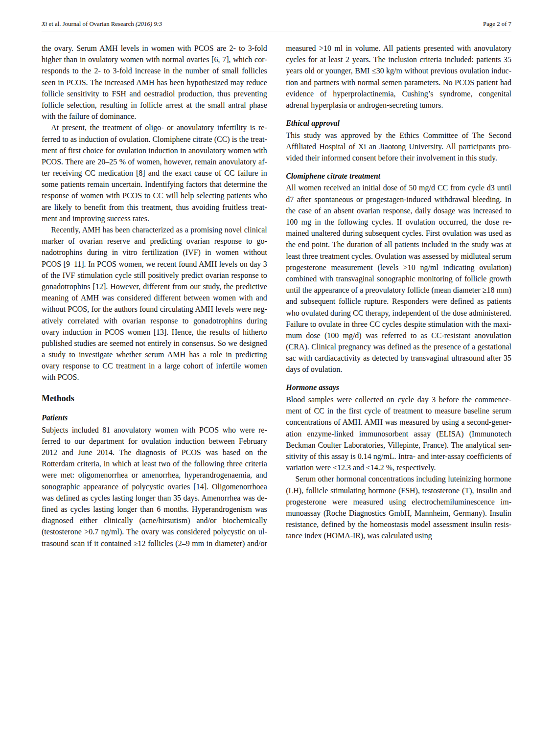Xi et al. Journal of Ovarian Research (2016) 9:3 Page 2 of 7
the ovary. Serum AMH levels in women with PCOS are 2- to 3-fold higher than in ovulatory women with normal ovaries [6, 7], which corresponds to the 2- to 3-fold increase in the number of small follicles seen in PCOS. The increased AMH has been hypothesized may reduce follicle sensitivity to FSH and oestradiol production, thus preventing follicle selection, resulting in follicle arrest at the small antral phase with the failure of dominance.
At present, the treatment of oligo- or anovulatory infertility is referred to as induction of ovulation. Clomiphene citrate (CC) is the treatment of first choice for ovulation induction in anovulatory women with PCOS. There are 20–25 % of women, however, remain anovulatory after receiving CC medication [8] and the exact cause of CC failure in some patients remain uncertain. Indentifying factors that determine the response of women with PCOS to CC will help selecting patients who are likely to benefit from this treatment, thus avoiding fruitless treatment and improving success rates.
Recently, AMH has been characterized as a promising novel clinical marker of ovarian reserve and predicting ovarian response to gonadotrophins during in vitro fertilization (IVF) in women without PCOS [9–11]. In PCOS women, we recent found AMH levels on day 3 of the IVF stimulation cycle still positively predict ovarian response to gonadotrophins [12]. However, different from our study, the predictive meaning of AMH was considered different between women with and without PCOS, for the authors found circulating AMH levels were negatively correlated with ovarian response to gonadotrophins during ovary induction in PCOS women [13]. Hence, the results of hitherto published studies are seemed not entirely in consensus. So we designed a study to investigate whether serum AMH has a role in predicting ovary response to CC treatment in a large cohort of infertile women with PCOS.
Methods
Patients
Subjects included 81 anovulatory women with PCOS who were referred to our department for ovulation induction between February 2012 and June 2014. The diagnosis of PCOS was based on the Rotterdam criteria, in which at least two of the following three criteria were met: oligomenorrhea or amenorrhea, hyperandrogenaemia, and sonographic appearance of polycystic ovaries [14]. Oligomenorrhoea was defined as cycles lasting longer than 35 days. Amenorrhea was defined as cycles lasting longer than 6 months. Hyperandrogenism was diagnosed either clinically (acne/hirsutism) and/or biochemically (testosterone >0.7 ng/ml). The ovary was considered polycystic on ultrasound scan if it contained ≥12 follicles (2–9 mm in diameter) and/or measured >10 ml in volume. All patients presented with anovulatory cycles for at least 2 years. The inclusion criteria included: patients 35 years old or younger, BMI ≤30 kg/m without previous ovulation induction and partners with normal semen parameters. No PCOS patient had evidence of hyperprolactinemia, Cushing’s syndrome, congenital adrenal hyperplasia or androgen-secreting tumors.
Ethical approval
This study was approved by the Ethics Committee of The Second Affiliated Hospital of Xi an Jiaotong University. All participants provided their informed consent before their involvement in this study.
Clomiphene citrate treatment
All women received an initial dose of 50 mg/d CC from cycle d3 until d7 after spontaneous or progestagen-induced withdrawal bleeding. In the case of an absent ovarian response, daily dosage was increased to 100 mg in the following cycles. If ovulation occurred, the dose remained unaltered during subsequent cycles. First ovulation was used as the end point. The duration of all patients included in the study was at least three treatment cycles. Ovulation was assessed by midluteal serum progesterone measurement (levels >10 ng/ml indicating ovulation) combined with transvaginal sonographic monitoring of follicle growth until the appearance of a preovulatory follicle (mean diameter ≥18 mm) and subsequent follicle rupture. Responders were defined as patients who ovulated during CC therapy, independent of the dose administered. Failure to ovulate in three CC cycles despite stimulation with the maximum dose (100 mg/d) was referred to as CC-resistant anovulation (CRA). Clinical pregnancy was defined as the presence of a gestational sac with cardiacactivity as detected by transvaginal ultrasound after 35 days of ovulation.
Hormone assays
Blood samples were collected on cycle day 3 before the commencement of CC in the first cycle of treatment to measure baseline serum concentrations of AMH. AMH was measured by using a second-generation enzyme-linked immunosorbent assay (ELISA) (Immunotech Beckman Coulter Laboratories, Villepinte, France). The analytical sensitivity of this assay is 0.14 ng/mL. Intra- and inter-assay coefficients of variation were ≤12.3 and ≤14.2 %, respectively.
Serum other hormonal concentrations including luteinizing hormone (LH), follicle stimulating hormone (FSH), testosterone (T), insulin and progesterone were measured using electrochemiluminescence immunoassay (Roche Diagnostics GmbH, Mannheim, Germany). Insulin resistance, defined by the homeostasis model assessment insulin resistance index (HOMA-IR), was calculated using